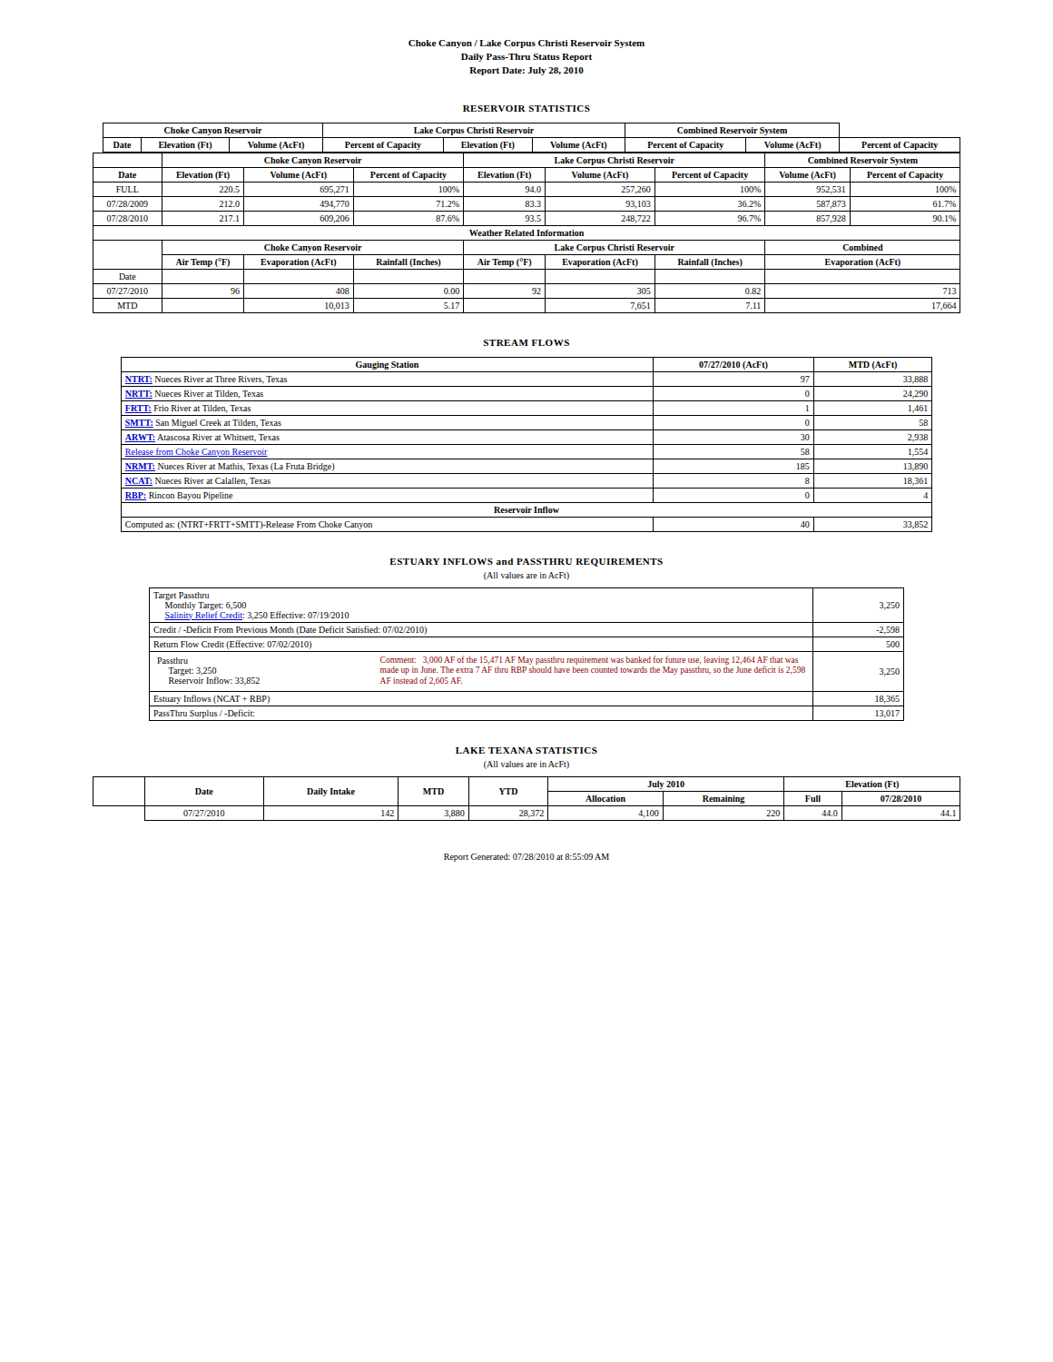Choke Canyon / Lake Corpus Christi Reservoir System
Daily Pass-Thru Status Report
Report Date: July 28, 2010
RESERVOIR STATISTICS
| | Choke Canyon Reservoir | Lake Corpus Christi Reservoir | Combined Reservoir System |
| --- | --- | --- | --- |
| | Date | Elevation (Ft) | Volume (AcFt) | Percent of Capacity | Elevation (Ft) | Volume (AcFt) | Percent of Capacity | Volume (AcFt) | Percent of Capacity |
| | Choke Canyon Reservoir | Lake Corpus Christi Reservoir | Combined Reservoir System |
| --- | --- | --- | --- |
| Date | Elevation (Ft) | Volume (AcFt) | Percent of Capacity | Elevation (Ft) | Volume (AcFt) | Percent of Capacity | Volume (AcFt) | Percent of Capacity |
| FULL | 220.5 | 695,271 | 100% | 94.0 | 257,260 | 100% | 952,531 | 100% |
| 07/28/2009 | 212.0 | 494,770 | 71.2% | 83.3 | 93,103 | 36.2% | 587,873 | 61.7% |
| 07/28/2010 | 217.1 | 609,206 | 87.6% | 93.5 | 248,722 | 96.7% | 857,928 | 90.1% |
| Weather Related Information |
| | Choke Canyon Reservoir | Lake Corpus Christi Reservoir | Combined |
| Air Temp (°F) | Evaporation (AcFt) | Rainfall (Inches) | Air Temp (°F) | Evaporation (AcFt) | Rainfall (Inches) | Evaporation (AcFt) |
| Date | | | | | | | |
| 07/27/2010 | 96 | 408 | 0.00 | 92 | 305 | 0.82 | 713 |
| MTD | | 10,013 | 5.17 | | 7,651 | 7.11 | 17,664 |
STREAM FLOWS
| Gauging Station | 07/27/2010 (AcFt) | MTD (AcFt) |
| --- | --- | --- |
| NTRT: Nueces River at Three Rivers, Texas | 97 | 33,888 |
| NRTT: Nueces River at Tilden, Texas | 0 | 24,290 |
| FRTT: Frio River at Tilden, Texas | 1 | 1,461 |
| SMTT: San Miguel Creek at Tilden, Texas | 0 | 58 |
| ARWT: Atascosa River at Whitsett, Texas | 30 | 2,938 |
| Release from Choke Canyon Reservoir | 58 | 1,554 |
| NRMT: Nueces River at Mathis, Texas (La Fruta Bridge) | 185 | 13,890 |
| NCAT: Nueces River at Calallen, Texas | 8 | 18,361 |
| RBP: Rincon Bayou Pipeline | 0 | 4 |
| Reservoir Inflow |
| Computed as: (NTRT+FRTT+SMTT)-Release From Choke Canyon | 40 | 33,852 |
ESTUARY INFLOWS and PASSTHRU REQUIREMENTS
(All values are in AcFt)
| Target Passthru Monthly Target: 6,500 Salinity Relief Credit : 3,250 Effective: 07/19/2010 | 3,250 |
| Credit / -Deficit From Previous Month (Date Deficit Satisfied: 07/02/2010) | -2,598 |
| Return Flow Credit (Effective: 07/02/2010) | 500 |
| / Passthru Target: 3,250 Reservoir Inflow: 33,852 / Comment: 3,000 AF of the 15,471 AF May passthru requirement was banked for future use, leaving 12,464 AF that was made up in June. The extra 7 AF thru RBP should have been counted towards the May passthru, so the June deficit is 2,598 AF instead of 2,605 AF. / | 3,250 |
| Estuary Inflows (NCAT + RBP) | 18,365 |
| PassThru Surplus / -Deficit: | 13,017 |
LAKE TEXANA STATISTICS
(All values are in AcFt)
| | Date | Daily Intake | MTD | YTD | July 2010 | Elevation (Ft) |
| --- | --- | --- | --- | --- | --- | --- |
| Allocation | Remaining | Full | 07/28/2010 |
| | 07/27/2010 | 142 | 3,880 | 28,372 | 4,100 | 220 | 44.0 | 44.1 |
Report Generated: 07/28/2010 at 8:55:09 AM